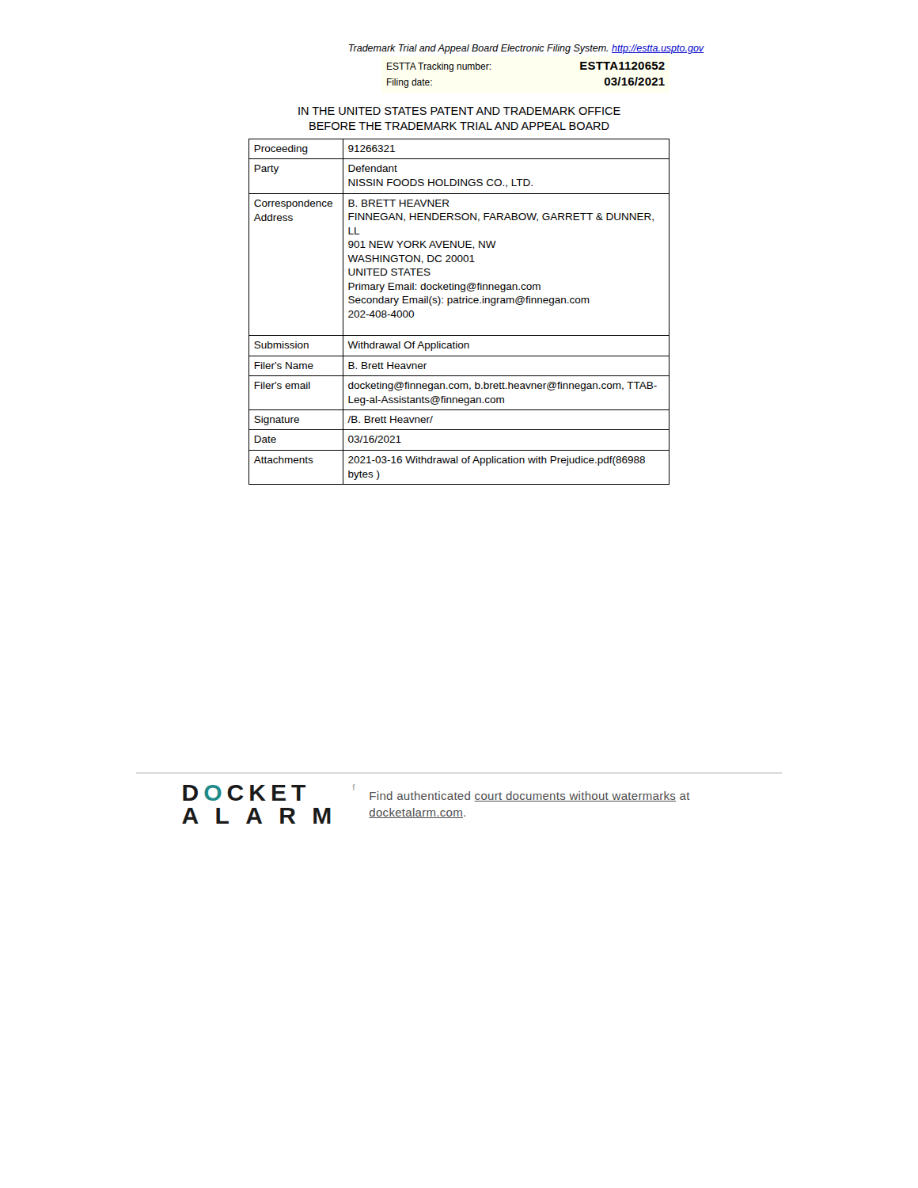Trademark Trial and Appeal Board Electronic Filing System. http://estta.uspto.gov
ESTTA Tracking number: ESTTA1120652
Filing date: 03/16/2021
IN THE UNITED STATES PATENT AND TRADEMARK OFFICE
BEFORE THE TRADEMARK TRIAL AND APPEAL BOARD
| Proceeding | 91266321 |
| Party | Defendant NISSIN FOODS HOLDINGS CO., LTD. |
| Correspondence Address | B. BRETT HEAVNER FINNEGAN, HENDERSON, FARABOW, GARRETT & DUNNER, LL 901 NEW YORK AVENUE, NW WASHINGTON, DC 20001 UNITED STATES Primary Email: docketing@finnegan.com Secondary Email(s): patrice.ingram@finnegan.com 202-408-4000 |
| Submission | Withdrawal Of Application |
| Filer's Name | B. Brett Heavner |
| Filer's email | docketing@finnegan.com, b.brett.heavner@finnegan.com, TTAB-Leg-al-Assistants@finnegan.com |
| Signature | /B. Brett Heavner/ |
| Date | 03/16/2021 |
| Attachments | 2021-03-16 Withdrawal of Application with Prejudice.pdf(86988 bytes ) |
DOCKET A L A R M
f
Find authenticated court documents without watermarks at docketalarm.com.